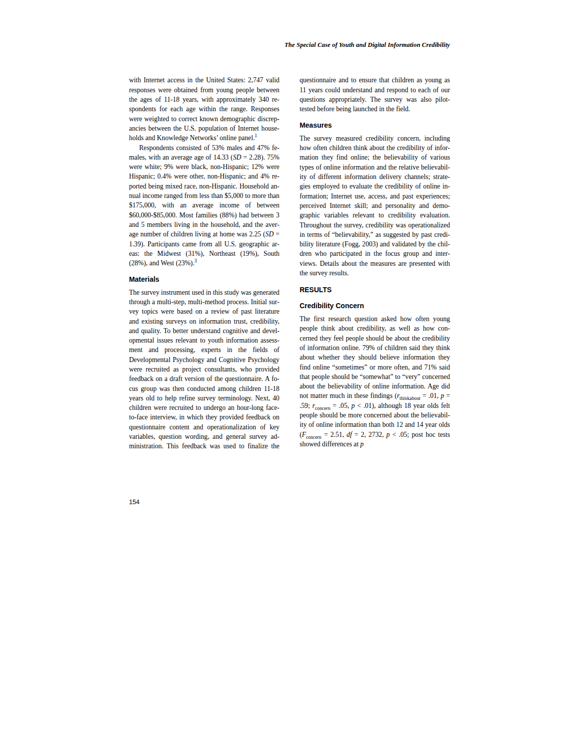The Special Case of Youth and Digital Information Credibility
with Internet access in the United States: 2,747 valid responses were obtained from young people between the ages of 11-18 years, with approximately 340 respondents for each age within the range. Responses were weighted to correct known demographic discrepancies between the U.S. population of Internet households and Knowledge Networks’ online panel.1
Respondents consisted of 53% males and 47% females, with an average age of 14.33 (SD = 2.28). 75% were white; 9% were black, non-Hispanic; 12% were Hispanic; 0.4% were other, non-Hispanic; and 4% reported being mixed race, non-Hispanic. Household annual income ranged from less than $5,000 to more than $175,000, with an average income of between $60,000-$85,000. Most families (88%) had between 3 and 5 members living in the household, and the average number of children living at home was 2.25 (SD = 1.39). Participants came from all U.S. geographic areas: the Midwest (31%), Northeast (19%), South (28%), and West (23%).3
Materials
The survey instrument used in this study was generated through a multi-step, multi-method process. Initial survey topics were based on a review of past literature and existing surveys on information trust, credibility, and quality. To better understand cognitive and developmental issues relevant to youth information assessment and processing, experts in the fields of Developmental Psychology and Cognitive Psychology were recruited as project consultants, who provided feedback on a draft version of the questionnaire. A focus group was then conducted among children 11-18 years old to help refine survey terminology. Next, 40 children were recruited to undergo an hour-long face-to-face interview, in which they provided feedback on questionnaire content and operationalization of key variables, question wording, and general survey administration. This feedback was used to finalize the questionnaire and to ensure that children as young as 11 years could understand and respond to each of our questions appropriately. The survey was also pilot-tested before being launched in the field.
Measures
The survey measured credibility concern, including how often children think about the credibility of information they find online; the believability of various types of online information and the relative believability of different information delivery channels; strategies employed to evaluate the credibility of online information; Internet use, access, and past experiences; perceived Internet skill; and personality and demographic variables relevant to credibility evaluation. Throughout the survey, credibility was operationalized in terms of “believability,” as suggested by past credibility literature (Fogg, 2003) and validated by the children who participated in the focus group and interviews. Details about the measures are presented with the survey results.
RESULTS
Credibility Concern
The first research question asked how often young people think about credibility, as well as how concerned they feel people should be about the credibility of information online. 79% of children said they think about whether they should believe information they find online “sometimes” or more often, and 71% said that people should be “somewhat” to “very” concerned about the believability of online information. Age did not matter much in these findings (rthinkabout = .01, p = .59; rconcern = .05, p < .01), although 18 year olds felt people should be more concerned about the believability of online information than both 12 and 14 year olds (Fconcern = 2.51, df = 2, 2732, p < .05; post hoc tests showed differences at p
154